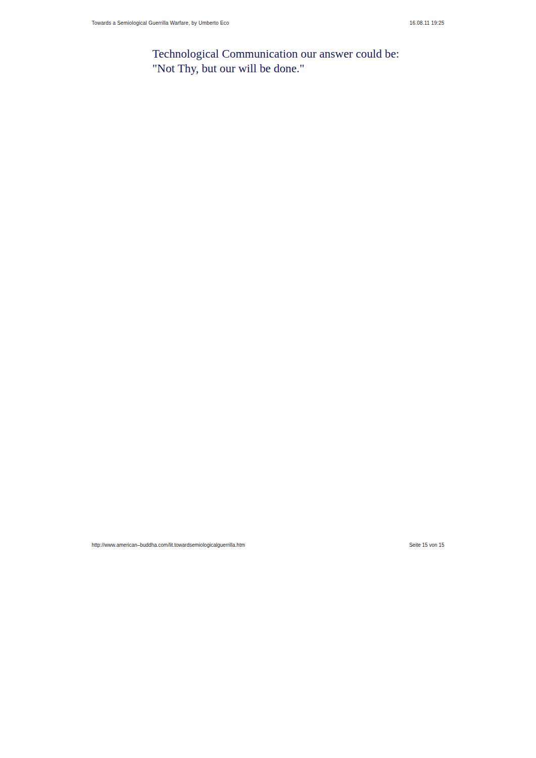Towards a Semiological Guerrilla Warfare, by Umberto Eco 16.08.11 19:25
Technological Communication our answer could be: "Not Thy, but our will be done."
http://www.american–buddha.com/lit.towardsemiologicalguerrilla.htm Seite 15 von 15